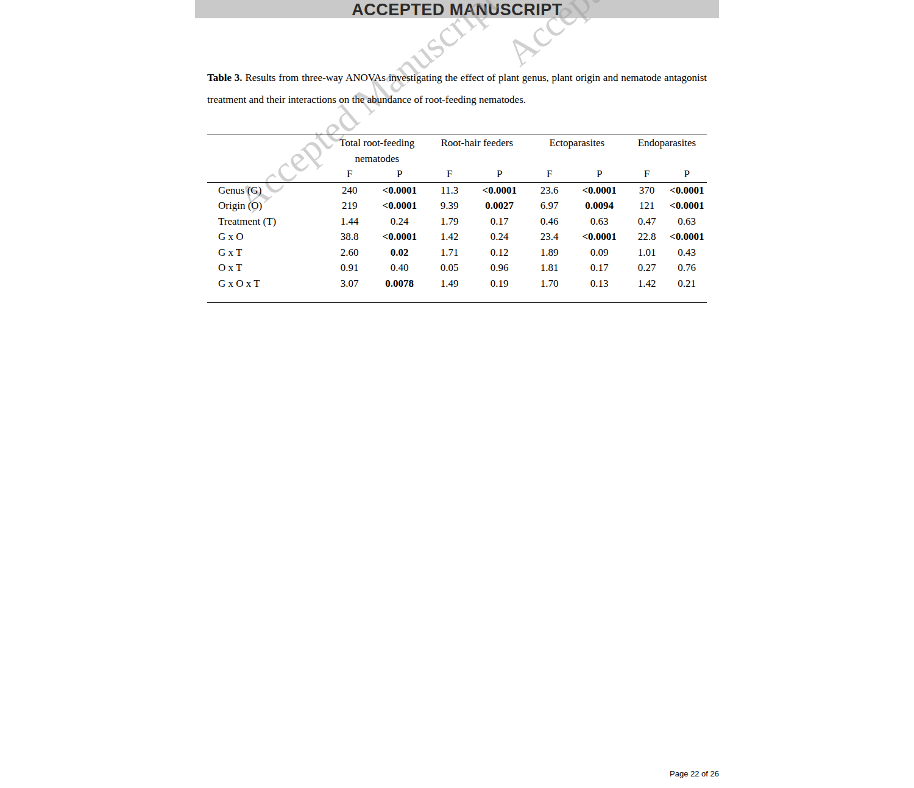ACCEPTED MANUSCRIPT
Accepted Manuscript Accepted Manuscript
Table 3. Results from three-way ANOVAs investigating the effect of plant genus, plant origin and nematode antagonist treatment and their interactions on the abundance of root-feeding nematodes.
| | Total root-feeding | Root-hair feeders | Ectoparasites | Endoparasites |
| | nematodes | | | |
| | F | P | F | P | F | P | F | P |
| Genus (G) | 240 | <0.0001 | 11.3 | <0.0001 | 23.6 | <0.0001 | 370 | <0.0001 |
| Origin (O) | 219 | <0.0001 | 9.39 | 0.0027 | 6.97 | 0.0094 | 121 | <0.0001 |
| Treatment (T) | 1.44 | 0.24 | 1.79 | 0.17 | 0.46 | 0.63 | 0.47 | 0.63 |
| G x O | 38.8 | <0.0001 | 1.42 | 0.24 | 23.4 | <0.0001 | 22.8 | <0.0001 |
| G x T | 2.60 | 0.02 | 1.71 | 0.12 | 1.89 | 0.09 | 1.01 | 0.43 |
| O x T | 0.91 | 0.40 | 0.05 | 0.96 | 1.81 | 0.17 | 0.27 | 0.76 |
| G x O x T | 3.07 | 0.0078 | 1.49 | 0.19 | 1.70 | 0.13 | 1.42 | 0.21 |
Page 22 of 26